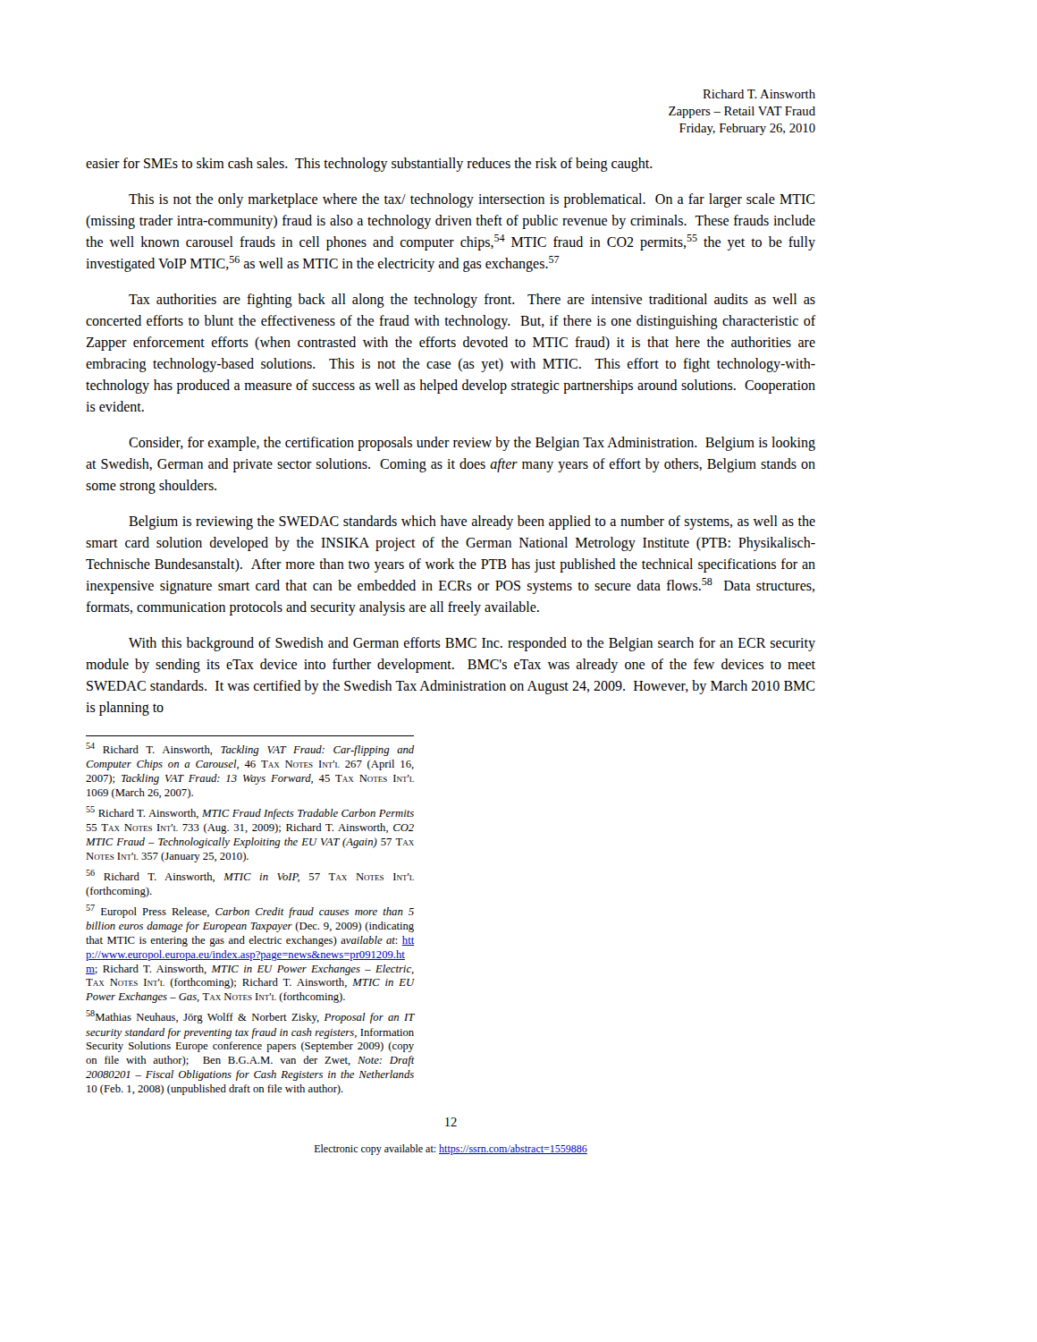Richard T. Ainsworth
Zappers – Retail VAT Fraud
Friday, February 26, 2010
easier for SMEs to skim cash sales. This technology substantially reduces the risk of being caught.
This is not the only marketplace where the tax/ technology intersection is problematical. On a far larger scale MTIC (missing trader intra-community) fraud is also a technology driven theft of public revenue by criminals. These frauds include the well known carousel frauds in cell phones and computer chips,54 MTIC fraud in CO2 permits,55 the yet to be fully investigated VoIP MTIC,56 as well as MTIC in the electricity and gas exchanges.57
Tax authorities are fighting back all along the technology front. There are intensive traditional audits as well as concerted efforts to blunt the effectiveness of the fraud with technology. But, if there is one distinguishing characteristic of Zapper enforcement efforts (when contrasted with the efforts devoted to MTIC fraud) it is that here the authorities are embracing technology-based solutions. This is not the case (as yet) with MTIC. This effort to fight technology-with-technology has produced a measure of success as well as helped develop strategic partnerships around solutions. Cooperation is evident.
Consider, for example, the certification proposals under review by the Belgian Tax Administration. Belgium is looking at Swedish, German and private sector solutions. Coming as it does after many years of effort by others, Belgium stands on some strong shoulders.
Belgium is reviewing the SWEDAC standards which have already been applied to a number of systems, as well as the smart card solution developed by the INSIKA project of the German National Metrology Institute (PTB: Physikalisch-Technische Bundesanstalt). After more than two years of work the PTB has just published the technical specifications for an inexpensive signature smart card that can be embedded in ECRs or POS systems to secure data flows.58 Data structures, formats, communication protocols and security analysis are all freely available.
With this background of Swedish and German efforts BMC Inc. responded to the Belgian search for an ECR security module by sending its eTax device into further development. BMC's eTax was already one of the few devices to meet SWEDAC standards. It was certified by the Swedish Tax Administration on August 24, 2009. However, by March 2010 BMC is planning to
54 Richard T. Ainsworth, Tackling VAT Fraud: Car-flipping and Computer Chips on a Carousel, 46 Tax Notes Int'l 267 (April 16, 2007); Tackling VAT Fraud: 13 Ways Forward, 45 Tax Notes Int'l 1069 (March 26, 2007).
55 Richard T. Ainsworth, MTIC Fraud Infects Tradable Carbon Permits 55 Tax Notes Int'l 733 (Aug. 31, 2009); Richard T. Ainsworth, CO2 MTIC Fraud – Technologically Exploiting the EU VAT (Again) 57 Tax Notes Int'l 357 (January 25, 2010).
56 Richard T. Ainsworth, MTIC in VoIP, 57 Tax Notes Int'l (forthcoming).
57 Europol Press Release, Carbon Credit fraud causes more than 5 billion euros damage for European Taxpayer (Dec. 9, 2009) (indicating that MTIC is entering the gas and electric exchanges) available at: http://www.europol.europa.eu/index.asp?page=news&news=pr091209.htm; Richard T. Ainsworth, MTIC in EU Power Exchanges – Electric, Tax Notes Int'l (forthcoming); Richard T. Ainsworth, MTIC in EU Power Exchanges – Gas, Tax Notes Int'l (forthcoming).
58 Mathias Neuhaus, Jörg Wolff & Norbert Zisky, Proposal for an IT security standard for preventing tax fraud in cash registers, Information Security Solutions Europe conference papers (September 2009) (copy on file with author); Ben B.G.A.M. van der Zwet, Note: Draft 20080201 – Fiscal Obligations for Cash Registers in the Netherlands 10 (Feb. 1, 2008) (unpublished draft on file with author).
12
Electronic copy available at: https://ssrn.com/abstract=1559886